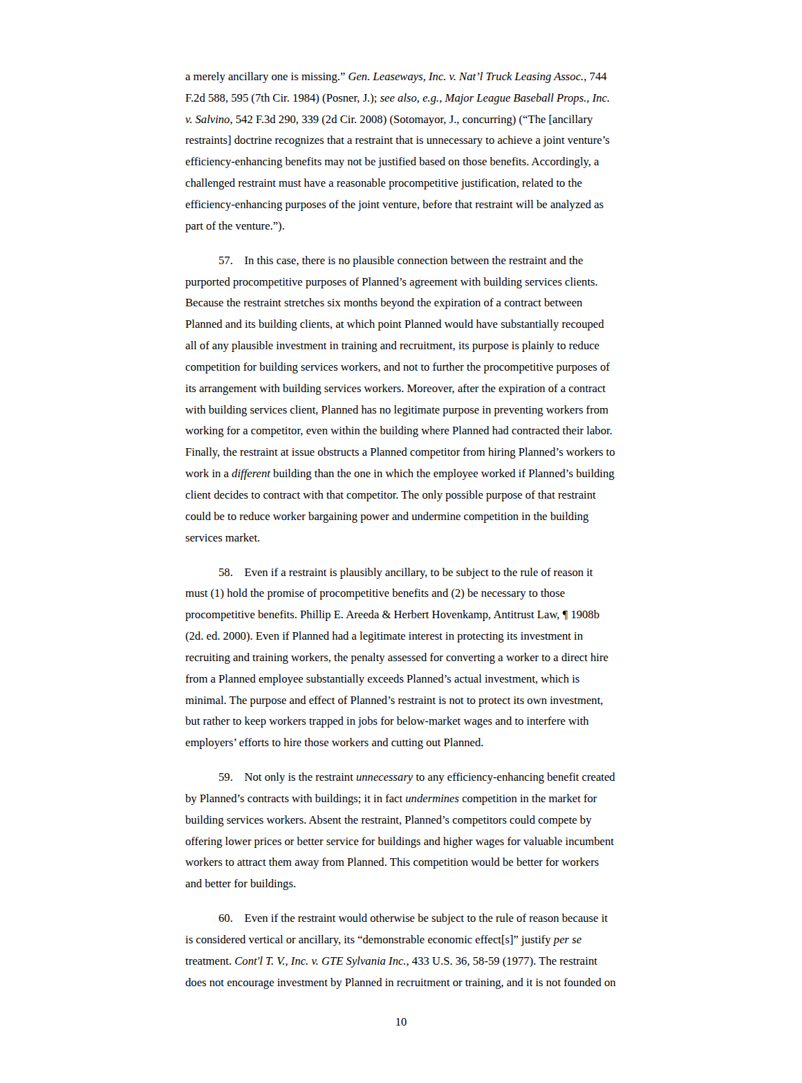a merely ancillary one is missing.” Gen. Leaseways, Inc. v. Nat’l Truck Leasing Assoc., 744 F.2d 588, 595 (7th Cir. 1984) (Posner, J.); see also, e.g., Major League Baseball Props., Inc. v. Salvino, 542 F.3d 290, 339 (2d Cir. 2008) (Sotomayor, J., concurring) (“The [ancillary restraints] doctrine recognizes that a restraint that is unnecessary to achieve a joint venture’s efficiency-enhancing benefits may not be justified based on those benefits. Accordingly, a challenged restraint must have a reasonable procompetitive justification, related to the efficiency-enhancing purposes of the joint venture, before that restraint will be analyzed as part of the venture.”).
57. In this case, there is no plausible connection between the restraint and the purported procompetitive purposes of Planned’s agreement with building services clients. Because the restraint stretches six months beyond the expiration of a contract between Planned and its building clients, at which point Planned would have substantially recouped all of any plausible investment in training and recruitment, its purpose is plainly to reduce competition for building services workers, and not to further the procompetitive purposes of its arrangement with building services workers. Moreover, after the expiration of a contract with building services client, Planned has no legitimate purpose in preventing workers from working for a competitor, even within the building where Planned had contracted their labor. Finally, the restraint at issue obstructs a Planned competitor from hiring Planned’s workers to work in a different building than the one in which the employee worked if Planned’s building client decides to contract with that competitor. The only possible purpose of that restraint could be to reduce worker bargaining power and undermine competition in the building services market.
58. Even if a restraint is plausibly ancillary, to be subject to the rule of reason it must (1) hold the promise of procompetitive benefits and (2) be necessary to those procompetitive benefits. Phillip E. Areeda & Herbert Hovenkamp, Antitrust Law, ¶ 1908b (2d. ed. 2000). Even if Planned had a legitimate interest in protecting its investment in recruiting and training workers, the penalty assessed for converting a worker to a direct hire from a Planned employee substantially exceeds Planned’s actual investment, which is minimal. The purpose and effect of Planned’s restraint is not to protect its own investment, but rather to keep workers trapped in jobs for below-market wages and to interfere with employers’ efforts to hire those workers and cutting out Planned.
59. Not only is the restraint unnecessary to any efficiency-enhancing benefit created by Planned’s contracts with buildings; it in fact undermines competition in the market for building services workers. Absent the restraint, Planned’s competitors could compete by offering lower prices or better service for buildings and higher wages for valuable incumbent workers to attract them away from Planned. This competition would be better for workers and better for buildings.
60. Even if the restraint would otherwise be subject to the rule of reason because it is considered vertical or ancillary, its “demonstrable economic effect[s]” justify per se treatment. Cont'l T. V., Inc. v. GTE Sylvania Inc., 433 U.S. 36, 58-59 (1977). The restraint does not encourage investment by Planned in recruitment or training, and it is not founded on
10